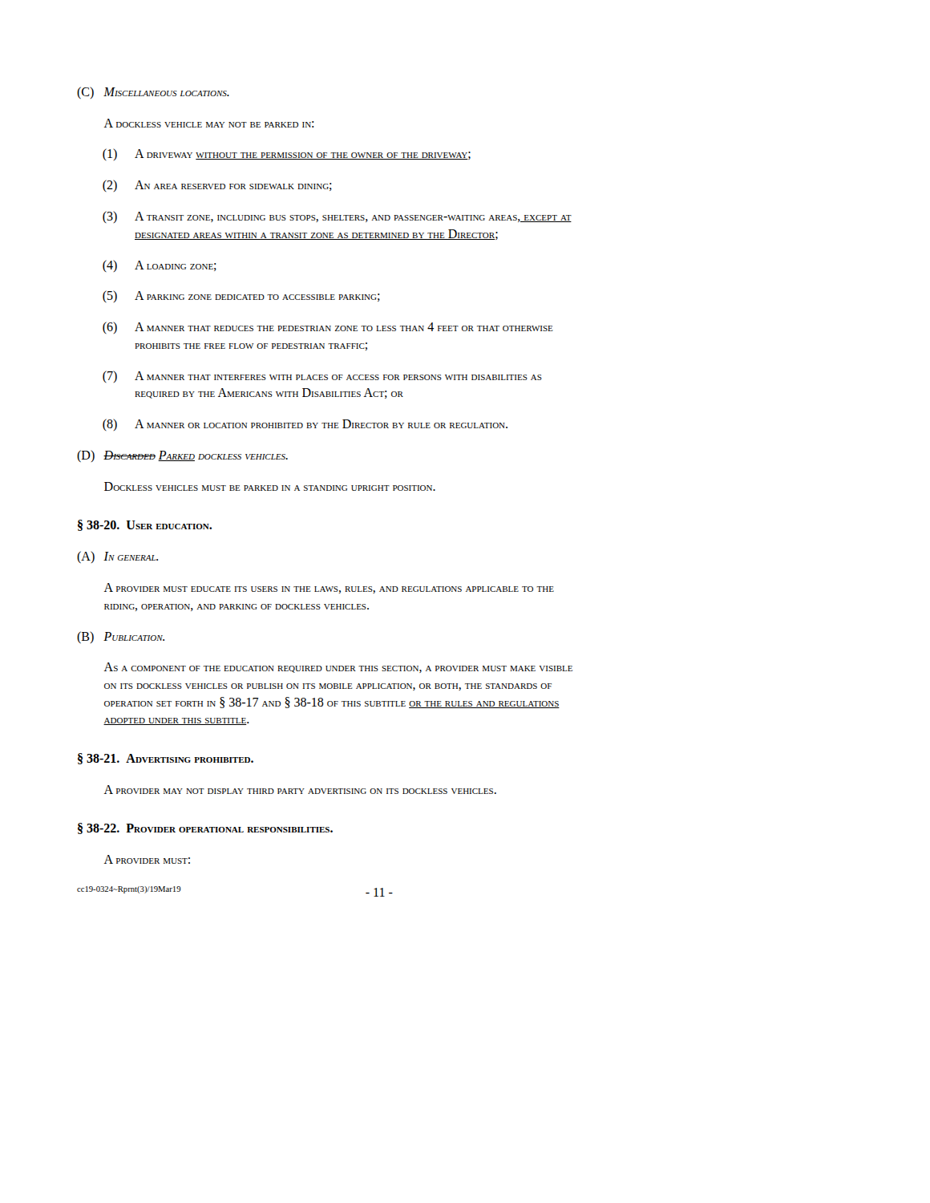(C) Miscellaneous locations.
A dockless vehicle may not be parked in:
(1) A driveway without the permission of the owner of the driveway;
(2) An area reserved for sidewalk dining;
(3) A transit zone, including bus stops, shelters, and passenger-waiting areas, except at designated areas within a transit zone as determined by the Director;
(4) A loading zone;
(5) A parking zone dedicated to accessible parking;
(6) A manner that reduces the pedestrian zone to less than 4 feet or that otherwise prohibits the free flow of pedestrian traffic;
(7) A manner that interferes with places of access for persons with disabilities as required by the Americans with Disabilities Act; or
(8) A manner or location prohibited by the Director by rule or regulation.
(D) Discarded Parked dockless vehicles.
Dockless vehicles must be parked in a standing upright position.
§ 38-20. User education.
(A) In general.
A provider must educate its users in the laws, rules, and regulations applicable to the riding, operation, and parking of dockless vehicles.
(B) Publication.
As a component of the education required under this section, a provider must make visible on its dockless vehicles or publish on its mobile application, or both, the standards of operation set forth in § 38-17 and § 38-18 of this subtitle or the rules and regulations adopted under this subtitle.
§ 38-21. Advertising prohibited.
A provider may not display third party advertising on its dockless vehicles.
§ 38-22. Provider operational responsibilities.
A provider must:
cc19-0324~Rprnt(3)/19Mar19
- 11 -